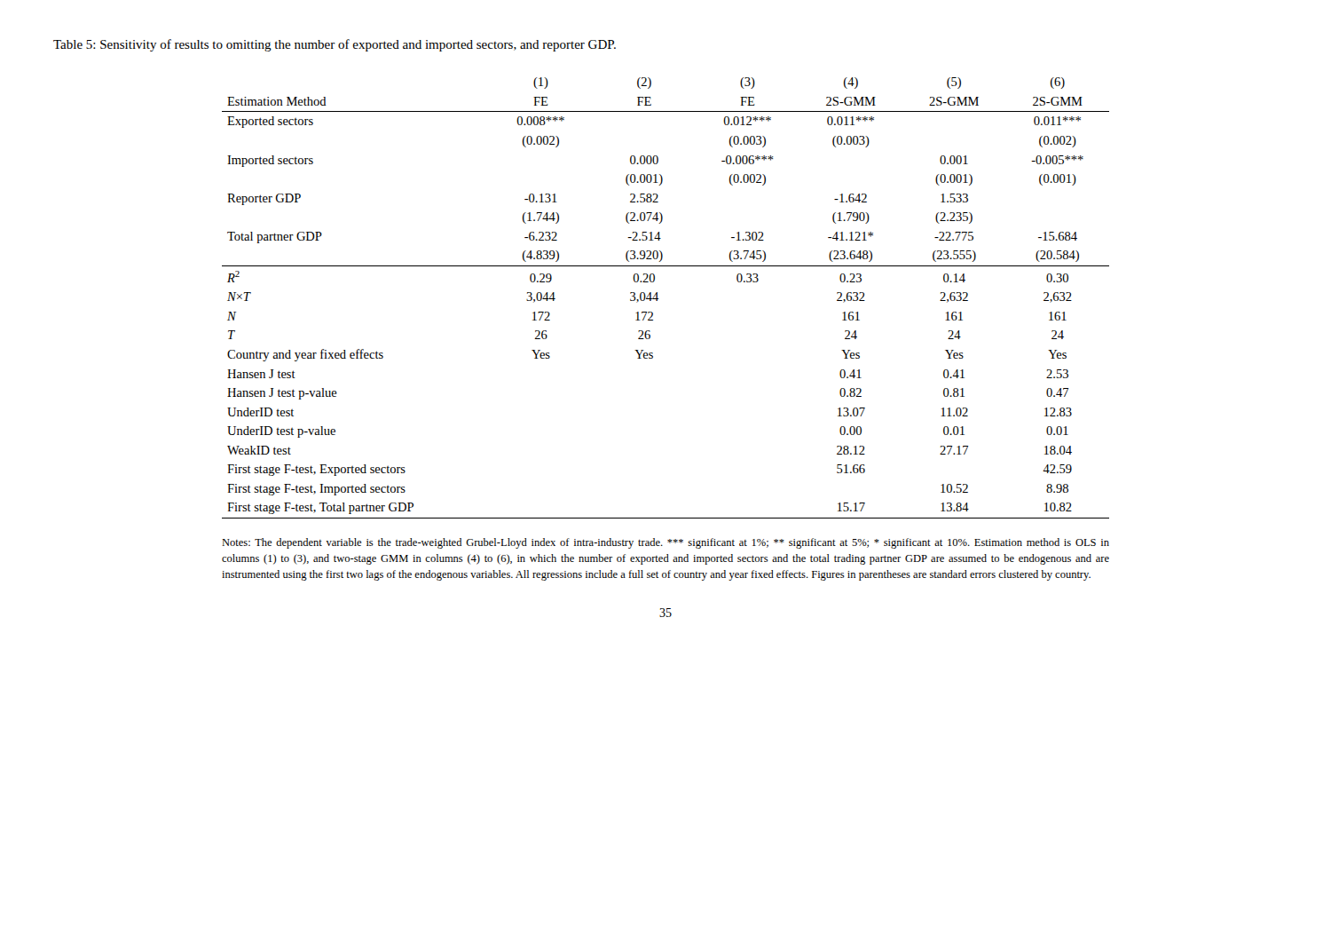Table 5: Sensitivity of results to omitting the number of exported and imported sectors, and reporter GDP.
| | (1) | (2) | (3) | (4) | (5) | (6) |
| Estimation Method | FE | FE | FE | 2S-GMM | 2S-GMM | 2S-GMM |
| Exported sectors | 0.008*** | | 0.012*** | 0.011*** | | 0.011*** |
| | (0.002) | | (0.003) | (0.003) | | (0.002) |
| Imported sectors | | 0.000 | -0.006*** | | 0.001 | -0.005*** |
| | | (0.001) | (0.002) | | (0.001) | (0.001) |
| Reporter GDP | -0.131 | 2.582 | | -1.642 | 1.533 | |
| | (1.744) | (2.074) | | (1.790) | (2.235) | |
| Total partner GDP | -6.232 | -2.514 | -1.302 | -41.121* | -22.775 | -15.684 |
| | (4.839) | (3.920) | (3.745) | (23.648) | (23.555) | (20.584) |
| R 2 | 0.29 | 0.20 | 0.33 | 0.23 | 0.14 | 0.30 |
| N × T | 3,044 | 3,044 | | 2,632 | 2,632 | 2,632 |
| N | 172 | 172 | | 161 | 161 | 161 |
| T | 26 | 26 | | 24 | 24 | 24 |
| Country and year fixed effects | Yes | Yes | | Yes | Yes | Yes |
| Hansen J test | | | | 0.41 | 0.41 | 2.53 |
| Hansen J test p-value | | | | 0.82 | 0.81 | 0.47 |
| UnderID test | | | | 13.07 | 11.02 | 12.83 |
| UnderID test p-value | | | | 0.00 | 0.01 | 0.01 |
| WeakID test | | | | 28.12 | 27.17 | 18.04 |
| First stage F-test, Exported sectors | | | | 51.66 | | 42.59 |
| First stage F-test, Imported sectors | | | | | 10.52 | 8.98 |
| First stage F-test, Total partner GDP | | | | 15.17 | 13.84 | 10.82 |
Notes: The dependent variable is the trade-weighted Grubel-Lloyd index of intra-industry trade. *** significant at 1%; ** significant at 5%; * significant at 10%. Estimation method is OLS in columns (1) to (3), and two-stage GMM in columns (4) to (6), in which the number of exported and imported sectors and the total trading partner GDP are assumed to be endogenous and are instrumented using the first two lags of the endogenous variables. All regressions include a full set of country and year fixed effects. Figures in parentheses are standard errors clustered by country.
35